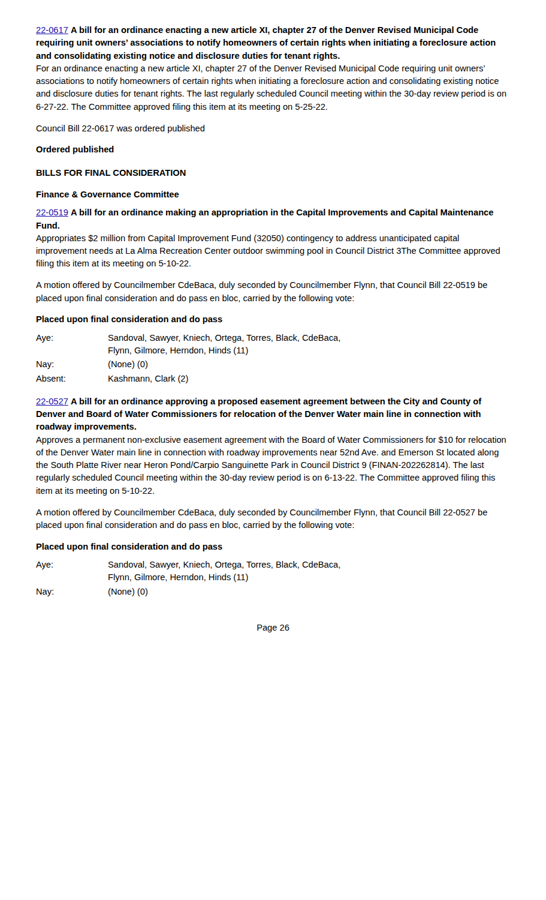22-0617 A bill for an ordinance enacting a new article XI, chapter 27 of the Denver Revised Municipal Code requiring unit owners’ associations to notify homeowners of certain rights when initiating a foreclosure action and consolidating existing notice and disclosure duties for tenant rights.
For an ordinance enacting a new article XI, chapter 27 of the Denver Revised Municipal Code requiring unit owners’ associations to notify homeowners of certain rights when initiating a foreclosure action and consolidating existing notice and disclosure duties for tenant rights. The last regularly scheduled Council meeting within the 30-day review period is on 6-27-22. The Committee approved filing this item at its meeting on 5-25-22.
Council Bill 22-0617 was ordered published
Ordered published
BILLS FOR FINAL CONSIDERATION
Finance & Governance Committee
22-0519 A bill for an ordinance making an appropriation in the Capital Improvements and Capital Maintenance Fund.
Appropriates $2 million from Capital Improvement Fund (32050) contingency to address unanticipated capital improvement needs at La Alma Recreation Center outdoor swimming pool in Council District 3The Committee approved filing this item at its meeting on 5-10-22.
A motion offered by Councilmember CdeBaca, duly seconded by Councilmember Flynn, that Council Bill 22-0519 be placed upon final consideration and do pass en bloc, carried by the following vote:
Placed upon final consideration and do pass
| Aye: | Sandoval, Sawyer, Kniech, Ortega, Torres, Black, CdeBaca, Flynn, Gilmore, Herndon, Hinds (11) |
| Nay: | (None) (0) |
| Absent: | Kashmann, Clark (2) |
22-0527 A bill for an ordinance approving a proposed easement agreement between the City and County of Denver and Board of Water Commissioners for relocation of the Denver Water main line in connection with roadway improvements.
Approves a permanent non-exclusive easement agreement with the Board of Water Commissioners for $10 for relocation of the Denver Water main line in connection with roadway improvements near 52nd Ave. and Emerson St located along the South Platte River near Heron Pond/Carpio Sanguinette Park in Council District 9 (FINAN-202262814). The last regularly scheduled Council meeting within the 30-day review period is on 6-13-22. The Committee approved filing this item at its meeting on 5-10-22.
A motion offered by Councilmember CdeBaca, duly seconded by Councilmember Flynn, that Council Bill 22-0527 be placed upon final consideration and do pass en bloc, carried by the following vote:
Placed upon final consideration and do pass
| Aye: | Sandoval, Sawyer, Kniech, Ortega, Torres, Black, CdeBaca, Flynn, Gilmore, Herndon, Hinds (11) |
| Nay: | (None) (0) |
Page 26